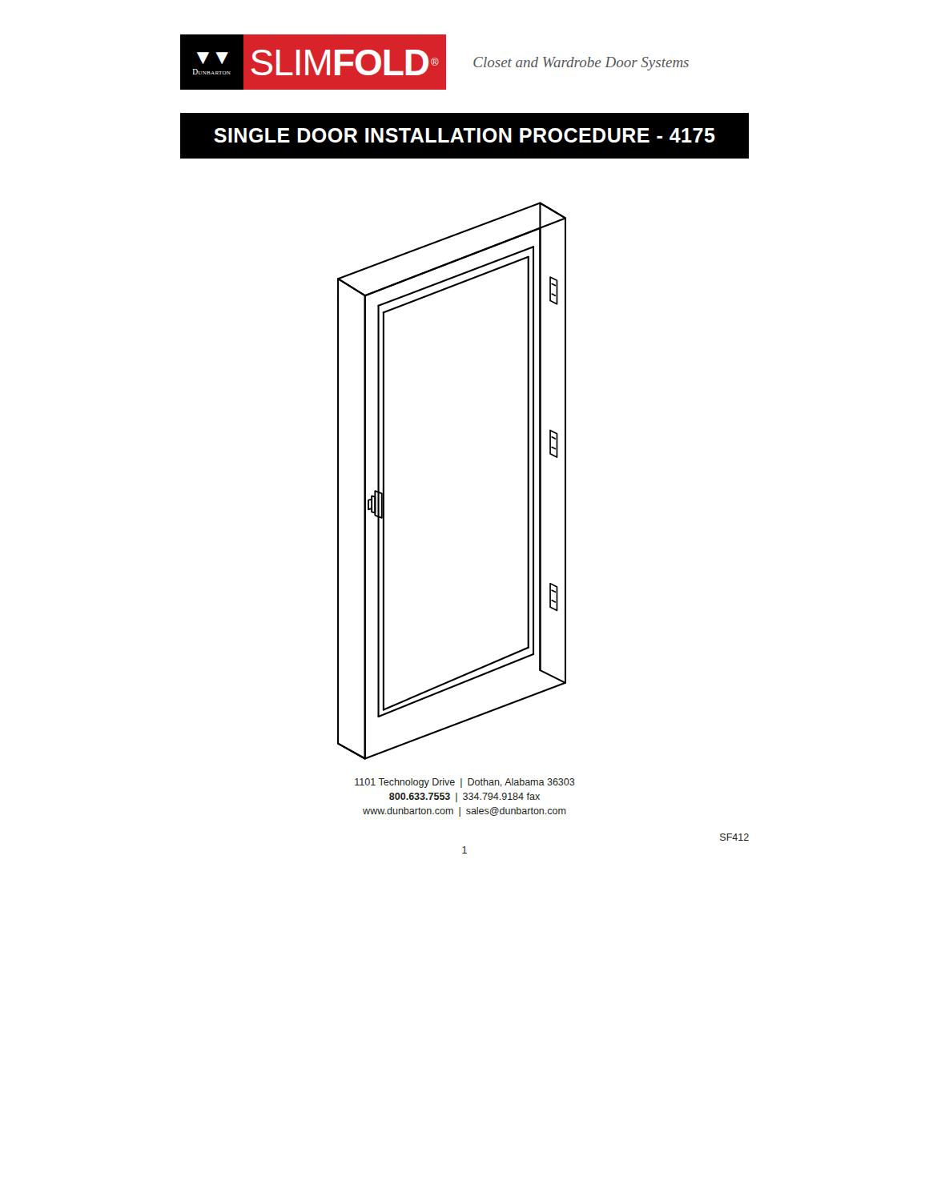▼▼ Dunbarton
SLIM FOLD®
Closet and Wardrobe Door Systems
SINGLE DOOR INSTALLATION PROCEDURE - 4175
1101 Technology Drive|Dothan, Alabama 36303
800.633.7553|334.794.9184 fax
www.dunbarton.com|sales@dunbarton.com
SF412
1